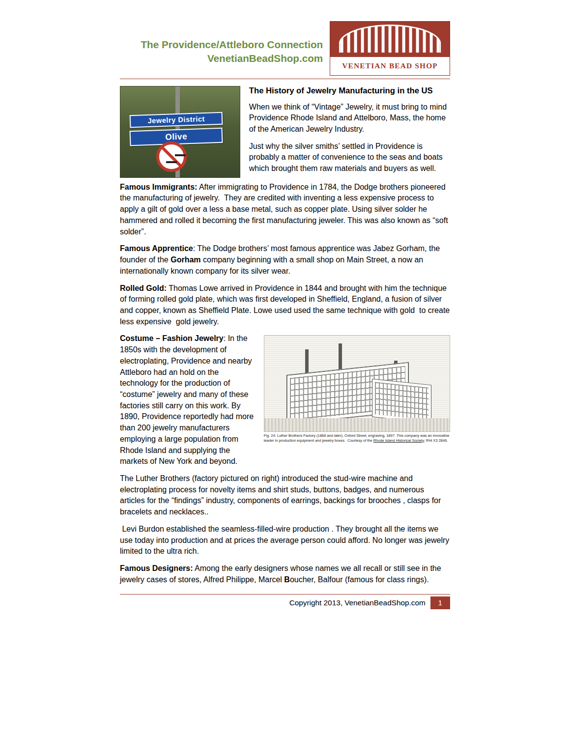The Providence/Attleboro Connection
VenetianBeadShop.com
VENETIAN BEAD SHOP
Jewelry District
Olive
The History of Jewelry Manufacturing in the US
When we think of “Vintage” Jewelry, it must bring to mind Providence Rhode Island and Attelboro, Mass, the home of the American Jewelry Industry.
Just why the silver smiths’ settled in Providence is probably a matter of convenience to the seas and boats which brought them raw materials and buyers as well.
Famous Immigrants: After immigrating to Providence in 1784, the Dodge brothers pioneered the manufacturing of jewelry. They are credited with inventing a less expensive process to apply a gilt of gold over a less a base metal, such as copper plate. Using silver solder he hammered and rolled it becoming the first manufacturing jeweler. This was also known as “soft solder”.
Famous Apprentice: The Dodge brothers’ most famous apprentice was Jabez Gorham, the founder of the Gorham company beginning with a small shop on Main Street, a now an internationally known company for its silver wear.
Rolled Gold: Thomas Lowe arrived in Providence in 1844 and brought with him the technique of forming rolled gold plate, which was first developed in Sheffield, England, a fusion of silver and copper, known as Sheffield Plate. Lowe used used the same technique with gold to create less expensive gold jewelry.
Fig. 24: Luther Brothers Factory (1868 and later); Oxford Street; engraving, 1897. This company was an innovative leader in production equipment and jewelry boxes. Courtesy of the Rhode Island Historical Society; RHi X3 2846.
Costume – Fashion Jewelry: In the 1850s with the development of electroplating, Providence and nearby Attleboro had an hold on the technology for the production of “costume” jewelry and many of these factories still carry on this work. By 1890, Providence reportedly had more than 200 jewelry manufacturers employing a large population from Rhode Island and supplying the markets of New York and beyond.
The Luther Brothers (factory pictured on right) introduced the stud-wire machine and electroplating process for novelty items and shirt studs, buttons, badges, and numerous articles for the “findings” industry, components of earrings, backings for brooches , clasps for bracelets and necklaces..
Levi Burdon established the seamless-filled-wire production . They brought all the items we use today into production and at prices the average person could afford. No longer was jewelry limited to the ultra rich.
Famous Designers: Among the early designers whose names we all recall or still see in the jewelry cases of stores, Alfred Philippe, Marcel Boucher, Balfour (famous for class rings).
Copyright 2013, VenetianBeadShop.com
1